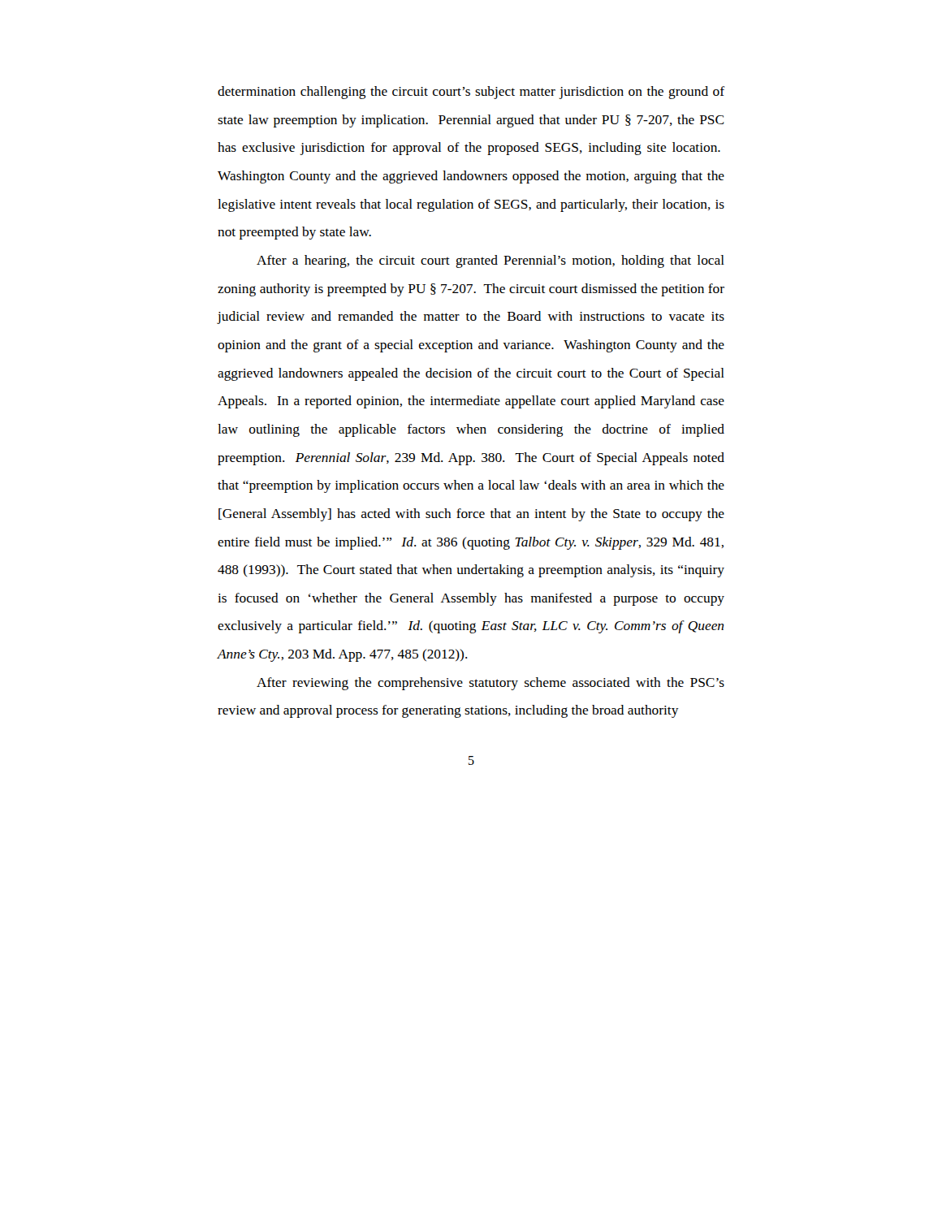determination challenging the circuit court’s subject matter jurisdiction on the ground of state law preemption by implication. Perennial argued that under PU § 7-207, the PSC has exclusive jurisdiction for approval of the proposed SEGS, including site location. Washington County and the aggrieved landowners opposed the motion, arguing that the legislative intent reveals that local regulation of SEGS, and particularly, their location, is not preempted by state law.
After a hearing, the circuit court granted Perennial’s motion, holding that local zoning authority is preempted by PU § 7-207. The circuit court dismissed the petition for judicial review and remanded the matter to the Board with instructions to vacate its opinion and the grant of a special exception and variance. Washington County and the aggrieved landowners appealed the decision of the circuit court to the Court of Special Appeals. In a reported opinion, the intermediate appellate court applied Maryland case law outlining the applicable factors when considering the doctrine of implied preemption. Perennial Solar, 239 Md. App. 380. The Court of Special Appeals noted that “preemption by implication occurs when a local law ‘deals with an area in which the [General Assembly] has acted with such force that an intent by the State to occupy the entire field must be implied.’” Id. at 386 (quoting Talbot Cty. v. Skipper, 329 Md. 481, 488 (1993)). The Court stated that when undertaking a preemption analysis, its “inquiry is focused on ‘whether the General Assembly has manifested a purpose to occupy exclusively a particular field.’” Id. (quoting East Star, LLC v. Cty. Comm’rs of Queen Anne’s Cty., 203 Md. App. 477, 485 (2012)).
After reviewing the comprehensive statutory scheme associated with the PSC’s review and approval process for generating stations, including the broad authority
5